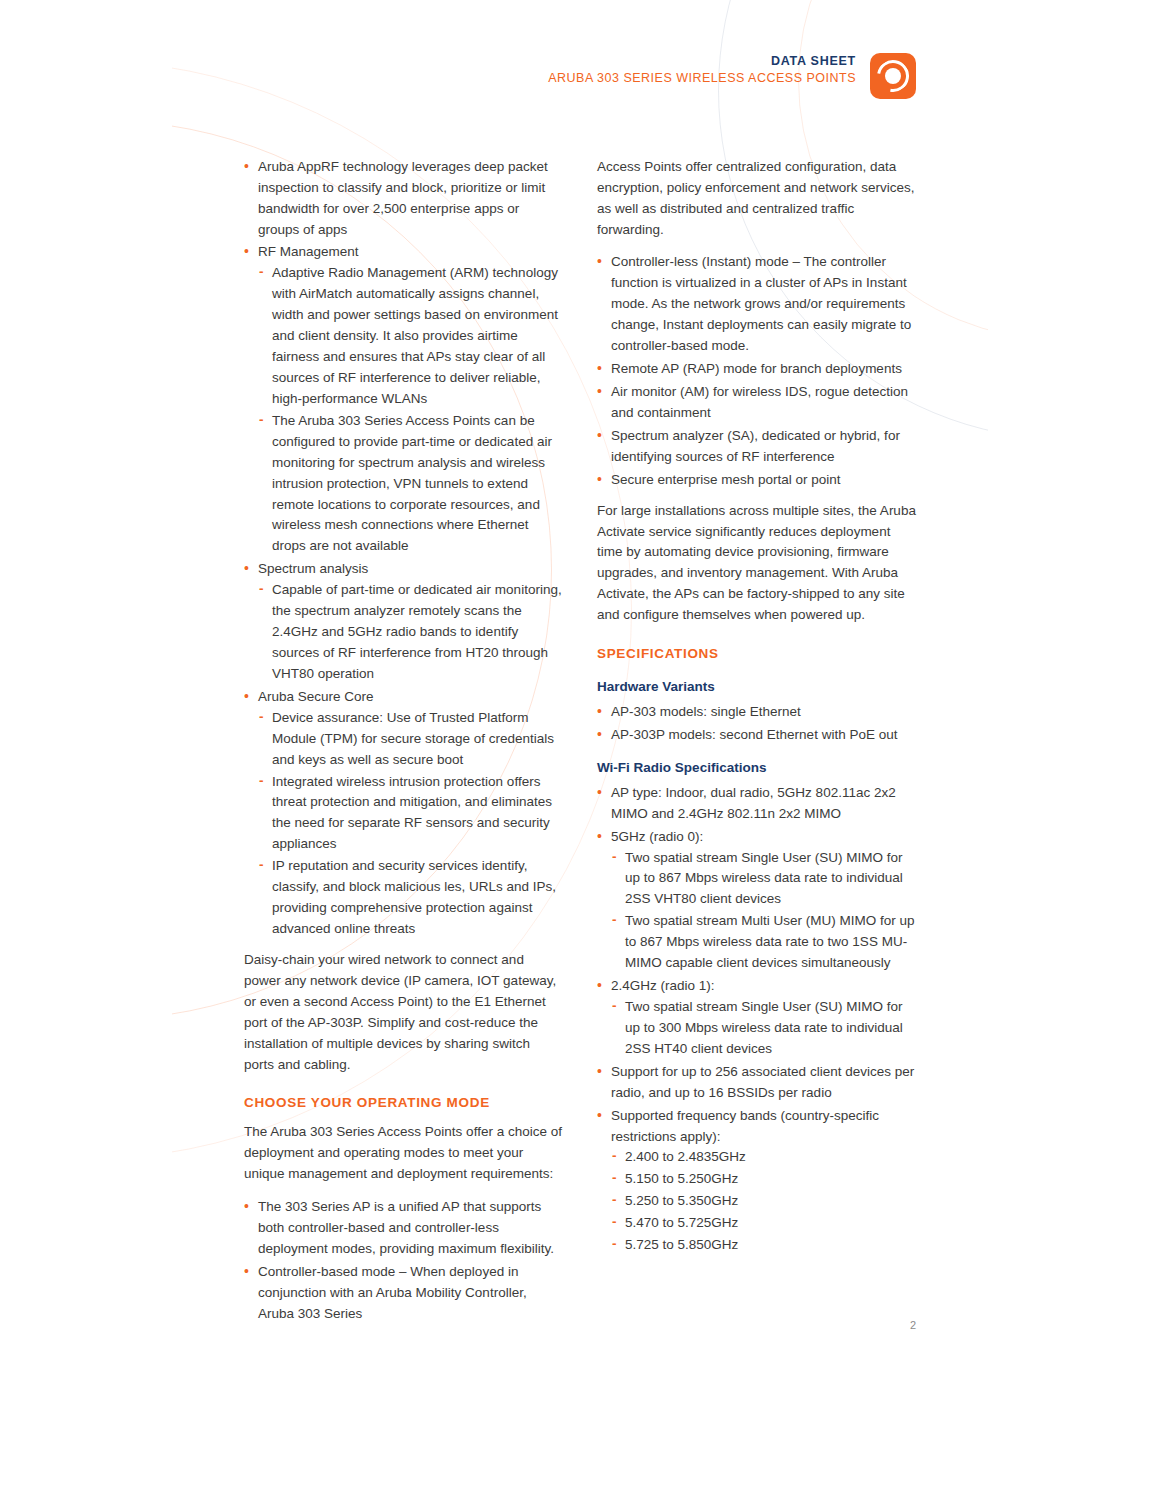DATA SHEET
Aruba 303 Series Wireless Access Points
Aruba AppRF technology leverages deep packet inspection to classify and block, prioritize or limit bandwidth for over 2,500 enterprise apps or groups of apps
RF Management
Adaptive Radio Management (ARM) technology with AirMatch automatically assigns channel, width and power settings based on environment and client density. It also provides airtime fairness and ensures that APs stay clear of all sources of RF interference to deliver reliable, high-performance WLANs
The Aruba 303 Series Access Points can be configured to provide part-time or dedicated air monitoring for spectrum analysis and wireless intrusion protection, VPN tunnels to extend remote locations to corporate resources, and wireless mesh connections where Ethernet drops are not available
Spectrum analysis
Capable of part-time or dedicated air monitoring, the spectrum analyzer remotely scans the 2.4GHz and 5GHz radio bands to identify sources of RF interference from HT20 through VHT80 operation
Aruba Secure Core
Device assurance: Use of Trusted Platform Module (TPM) for secure storage of credentials and keys as well as secure boot
Integrated wireless intrusion protection offers threat protection and mitigation, and eliminates the need for separate RF sensors and security appliances
IP reputation and security services identify, classify, and block malicious les, URLs and IPs, providing comprehensive protection against advanced online threats
Daisy-chain your wired network to connect and power any network device (IP camera, IOT gateway, or even a second Access Point) to the E1 Ethernet port of the AP-303P. Simplify and cost-reduce the installation of multiple devices by sharing switch ports and cabling.
Choose your operating mode
The Aruba 303 Series Access Points offer a choice of deployment and operating modes to meet your unique management and deployment requirements:
The 303 Series AP is a unified AP that supports both controller-based and controller-less deployment modes, providing maximum flexibility.
Controller-based mode – When deployed in conjunction with an Aruba Mobility Controller, Aruba 303 Series
Access Points offer centralized configuration, data encryption, policy enforcement and network services, as well as distributed and centralized traffic forwarding.
Controller-less (Instant) mode – The controller function is virtualized in a cluster of APs in Instant mode. As the network grows and/or requirements change, Instant deployments can easily migrate to controller-based mode.
Remote AP (RAP) mode for branch deployments
Air monitor (AM) for wireless IDS, rogue detection and containment
Spectrum analyzer (SA), dedicated or hybrid, for identifying sources of RF interference
Secure enterprise mesh portal or point
For large installations across multiple sites, the Aruba Activate service significantly reduces deployment time by automating device provisioning, firmware upgrades, and inventory management. With Aruba Activate, the APs can be factory-shipped to any site and configure themselves when powered up.
Specifications
Hardware Variants
AP-303 models: single Ethernet
AP-303P models: second Ethernet with PoE out
Wi-Fi Radio Specifications
AP type: Indoor, dual radio, 5GHz 802.11ac 2x2 MIMO and 2.4GHz 802.11n 2x2 MIMO
5GHz (radio 0):
Two spatial stream Single User (SU) MIMO for up to 867 Mbps wireless data rate to individual 2SS VHT80 client devices
Two spatial stream Multi User (MU) MIMO for up to 867 Mbps wireless data rate to two 1SS MU-MIMO capable client devices simultaneously
2.4GHz (radio 1):
Two spatial stream Single User (SU) MIMO for up to 300 Mbps wireless data rate to individual 2SS HT40 client devices
Support for up to 256 associated client devices per radio, and up to 16 BSSIDs per radio
Supported frequency bands (country-specific restrictions apply):
2.400 to 2.4835GHz
5.150 to 5.250GHz
5.250 to 5.350GHz
5.470 to 5.725GHz
5.725 to 5.850GHz
2